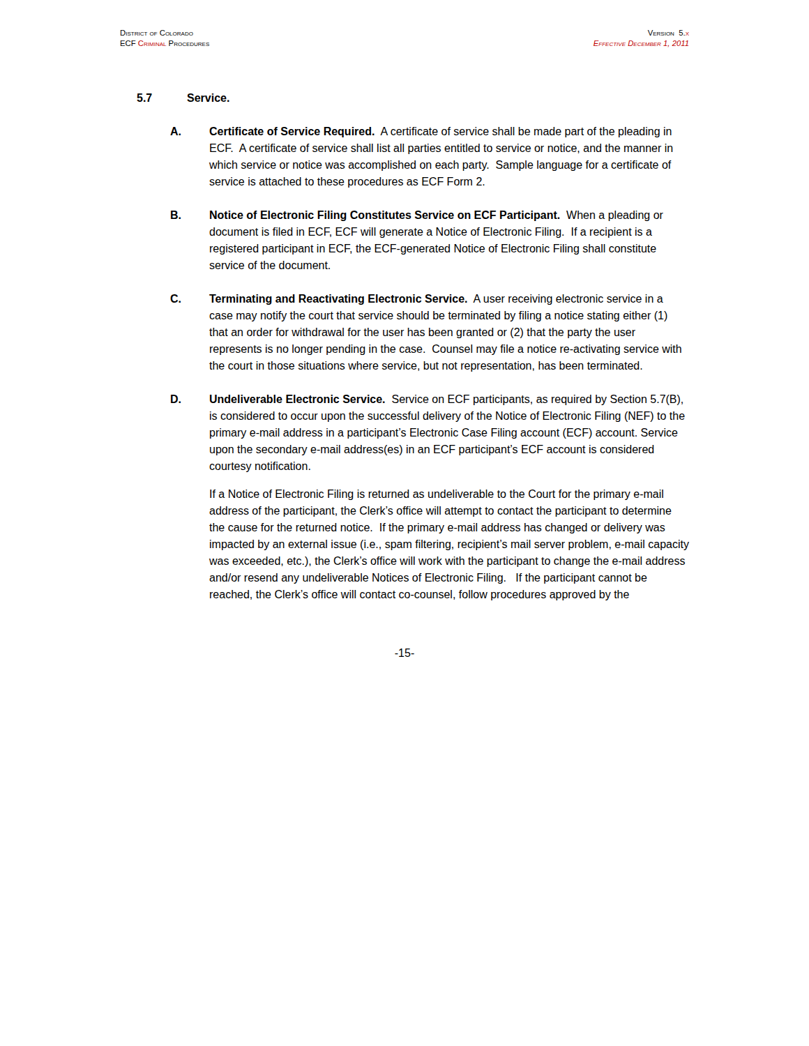District of Colorado
ECF Criminal Procedures
Version 5.x
Effective December 1, 2011
5.7
Service.
A.
Certificate of Service Required. A certificate of service shall be made part of the pleading in ECF. A certificate of service shall list all parties entitled to service or notice, and the manner in which service or notice was accomplished on each party. Sample language for a certificate of service is attached to these procedures as ECF Form 2.
B.
Notice of Electronic Filing Constitutes Service on ECF Participant. When a pleading or document is filed in ECF, ECF will generate a Notice of Electronic Filing. If a recipient is a registered participant in ECF, the ECF-generated Notice of Electronic Filing shall constitute service of the document.
C.
Terminating and Reactivating Electronic Service. A user receiving electronic service in a case may notify the court that service should be terminated by filing a notice stating either (1) that an order for withdrawal for the user has been granted or (2) that the party the user represents is no longer pending in the case. Counsel may file a notice re-activating service with the court in those situations where service, but not representation, has been terminated.
D.
Undeliverable Electronic Service. Service on ECF participants, as required by Section 5.7(B), is considered to occur upon the successful delivery of the Notice of Electronic Filing (NEF) to the primary e-mail address in a participant’s Electronic Case Filing account (ECF) account. Service upon the secondary e-mail address(es) in an ECF participant’s ECF account is considered courtesy notification.
If a Notice of Electronic Filing is returned as undeliverable to the Court for the primary e-mail address of the participant, the Clerk’s office will attempt to contact the participant to determine the cause for the returned notice. If the primary e-mail address has changed or delivery was impacted by an external issue (i.e., spam filtering, recipient’s mail server problem, e-mail capacity was exceeded, etc.), the Clerk’s office will work with the participant to change the e-mail address and/or resend any undeliverable Notices of Electronic Filing. If the participant cannot be reached, the Clerk’s office will contact co-counsel, follow procedures approved by the
-15-